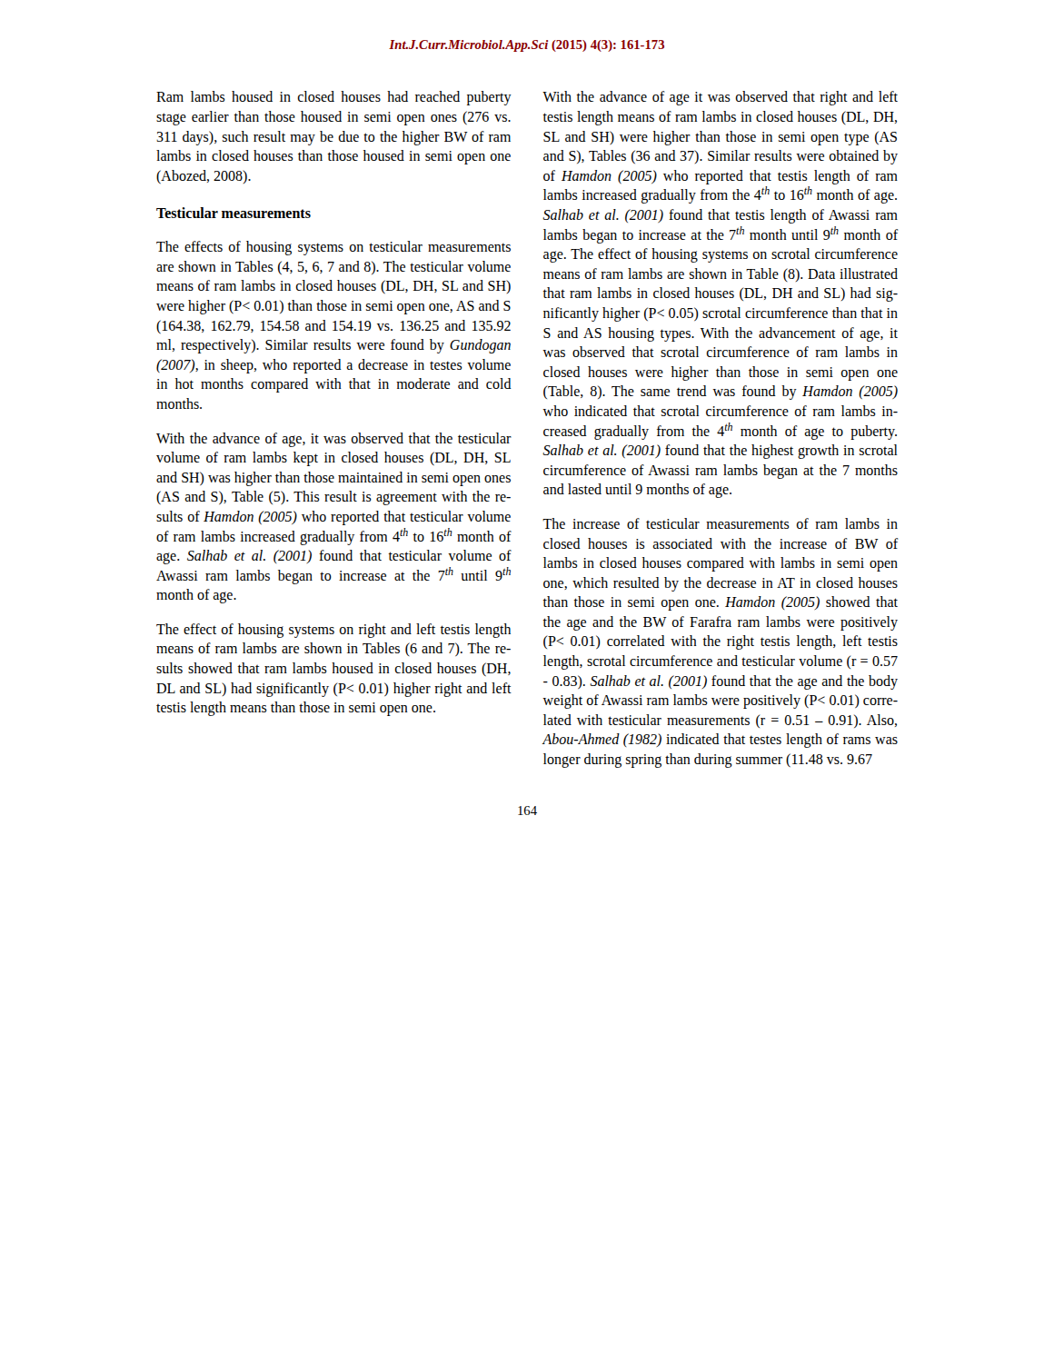Int.J.Curr.Microbiol.App.Sci (2015) 4(3): 161-173
Ram lambs housed in closed houses had reached puberty stage earlier than those housed in semi open ones (276 vs. 311 days), such result may be due to the higher BW of ram lambs in closed houses than those housed in semi open one (Abozed, 2008).
Testicular measurements
The effects of housing systems on testicular measurements are shown in Tables (4, 5, 6, 7 and 8). The testicular volume means of ram lambs in closed houses (DL, DH, SL and SH) were higher (P< 0.01) than those in semi open one, AS and S (164.38, 162.79, 154.58 and 154.19 vs. 136.25 and 135.92 ml, respectively). Similar results were found by Gundogan (2007), in sheep, who reported a decrease in testes volume in hot months compared with that in moderate and cold months.
With the advance of age, it was observed that the testicular volume of ram lambs kept in closed houses (DL, DH, SL and SH) was higher than those maintained in semi open ones (AS and S), Table (5). This result is agreement with the results of Hamdon (2005) who reported that testicular volume of ram lambs increased gradually from 4th to 16th month of age. Salhab et al. (2001) found that testicular volume of Awassi ram lambs began to increase at the 7th until 9th month of age.
The effect of housing systems on right and left testis length means of ram lambs are shown in Tables (6 and 7). The results showed that ram lambs housed in closed houses (DH, DL and SL) had significantly (P< 0.01) higher right and left testis length means than those in semi open one.
With the advance of age it was observed that right and left testis length means of ram lambs in closed houses (DL, DH, SL and SH) were higher than those in semi open type (AS and S), Tables (36 and 37). Similar results were obtained by of Hamdon (2005) who reported that testis length of ram lambs increased gradually from the 4th to 16th month of age. Salhab et al. (2001) found that testis length of Awassi ram lambs began to increase at the 7th month until 9th month of age. The effect of housing systems on scrotal circumference means of ram lambs are shown in Table (8). Data illustrated that ram lambs in closed houses (DL, DH and SL) had significantly higher (P< 0.05) scrotal circumference than that in S and AS housing types. With the advancement of age, it was observed that scrotal circumference of ram lambs in closed houses were higher than those in semi open one (Table, 8). The same trend was found by Hamdon (2005) who indicated that scrotal circumference of ram lambs increased gradually from the 4th month of age to puberty. Salhab et al. (2001) found that the highest growth in scrotal circumference of Awassi ram lambs began at the 7 months and lasted until 9 months of age.
The increase of testicular measurements of ram lambs in closed houses is associated with the increase of BW of lambs in closed houses compared with lambs in semi open one, which resulted by the decrease in AT in closed houses than those in semi open one. Hamdon (2005) showed that the age and the BW of Farafra ram lambs were positively (P< 0.01) correlated with the right testis length, left testis length, scrotal circumference and testicular volume (r = 0.57 - 0.83). Salhab et al. (2001) found that the age and the body weight of Awassi ram lambs were positively (P< 0.01) correlated with testicular measurements (r = 0.51 – 0.91). Also, Abou-Ahmed (1982) indicated that testes length of rams was longer during spring than during summer (11.48 vs. 9.67
164